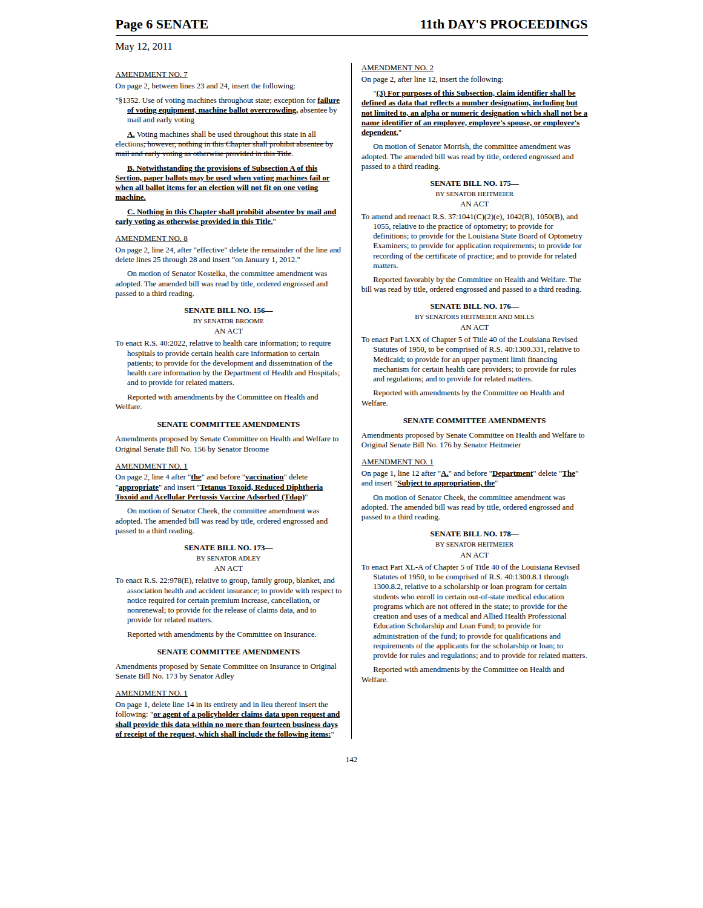Page 6 SENATE 11th DAY'S PROCEEDINGS
May 12, 2011
AMENDMENT NO. 7
On page 2, between lines 23 and 24, insert the following:
"§1352. Use of voting machines throughout state; exception for failure of voting equipment, machine ballot overcrowding, absentee by mail and early voting
A. Voting machines shall be used throughout this state in all elections; however, nothing in this Chapter shall prohibit absentee by mail and early voting as otherwise provided in this Title.
B. Notwithstanding the provisions of Subsection A of this Section, paper ballots may be used when voting machines fail or when all ballot items for an election will not fit on one voting machine.
C. Nothing in this Chapter shall prohibit absentee by mail and early voting as otherwise provided in this Title."
AMENDMENT NO. 8
On page 2, line 24, after "effective" delete the remainder of the line and delete lines 25 through 28 and insert "on January 1, 2012."
On motion of Senator Kostelka, the committee amendment was adopted. The amended bill was read by title, ordered engrossed and passed to a third reading.
SENATE BILL NO. 156—
BY SENATOR BROOME
AN ACT
To enact R.S. 40:2022, relative to health care information; to require hospitals to provide certain health care information to certain patients; to provide for the development and dissemination of the health care information by the Department of Health and Hospitals; and to provide for related matters.
Reported with amendments by the Committee on Health and Welfare.
SENATE COMMITTEE AMENDMENTS
Amendments proposed by Senate Committee on Health and Welfare to Original Senate Bill No. 156 by Senator Broome
AMENDMENT NO. 1
On page 2, line 4 after "the" and before "vaccination" delete "appropriate" and insert "Tetanus Toxoid, Reduced Diphtheria Toxoid and Acellular Pertussis Vaccine Adsorbed (Tdap)"
On motion of Senator Cheek, the committee amendment was adopted. The amended bill was read by title, ordered engrossed and passed to a third reading.
SENATE BILL NO. 173—
BY SENATOR ADLEY
AN ACT
To enact R.S. 22:978(E), relative to group, family group, blanket, and association health and accident insurance; to provide with respect to notice required for certain premium increase, cancellation, or nonrenewal; to provide for the release of claims data, and to provide for related matters.
Reported with amendments by the Committee on Insurance.
SENATE COMMITTEE AMENDMENTS
Amendments proposed by Senate Committee on Insurance to Original Senate Bill No. 173 by Senator Adley
AMENDMENT NO. 1
On page 1, delete line 14 in its entirety and in lieu thereof insert the following: "or agent of a policyholder claims data upon request and shall provide this data within no more than fourteen business days of receipt of the request, which shall include the following items:"
AMENDMENT NO. 2
On page 2, after line 12, insert the following:
"(3) For purposes of this Subsection, claim identifier shall be defined as data that reflects a number designation, including but not limited to, an alpha or numeric designation which shall not be a name identifier of an employee, employee's spouse, or employee's dependent."
On motion of Senator Morrish, the committee amendment was adopted. The amended bill was read by title, ordered engrossed and passed to a third reading.
SENATE BILL NO. 175—
BY SENATOR HEITMEIER
AN ACT
To amend and reenact R.S. 37:1041(C)(2)(e), 1042(B), 1050(B), and 1055, relative to the practice of optometry; to provide for definitions; to provide for the Louisiana State Board of Optometry Examiners; to provide for application requirements; to provide for recording of the certificate of practice; and to provide for related matters.
Reported favorably by the Committee on Health and Welfare. The bill was read by title, ordered engrossed and passed to a third reading.
SENATE BILL NO. 176—
BY SENATORS HEITMEIER AND MILLS
AN ACT
To enact Part LXX of Chapter 5 of Title 40 of the Louisiana Revised Statutes of 1950, to be comprised of R.S. 40:1300.331, relative to Medicaid; to provide for an upper payment limit financing mechanism for certain health care providers; to provide for rules and regulations; and to provide for related matters.
Reported with amendments by the Committee on Health and Welfare.
SENATE COMMITTEE AMENDMENTS
Amendments proposed by Senate Committee on Health and Welfare to Original Senate Bill No. 176 by Senator Heitmeier
AMENDMENT NO. 1
On page 1, line 12 after "A." and before "Department" delete "The" and insert "Subject to appropriation, the"
On motion of Senator Cheek, the committee amendment was adopted. The amended bill was read by title, ordered engrossed and passed to a third reading.
SENATE BILL NO. 178—
BY SENATOR HEITMEIER
AN ACT
To enact Part XL-A of Chapter 5 of Title 40 of the Louisiana Revised Statutes of 1950, to be comprised of R.S. 40:1300.8.1 through 1300.8.2, relative to a scholarship or loan program for certain students who enroll in certain out-of-state medical education programs which are not offered in the state; to provide for the creation and uses of a medical and Allied Health Professional Education Scholarship and Loan Fund; to provide for administration of the fund; to provide for qualifications and requirements of the applicants for the scholarship or loan; to provide for rules and regulations; and to provide for related matters.
Reported with amendments by the Committee on Health and Welfare.
142